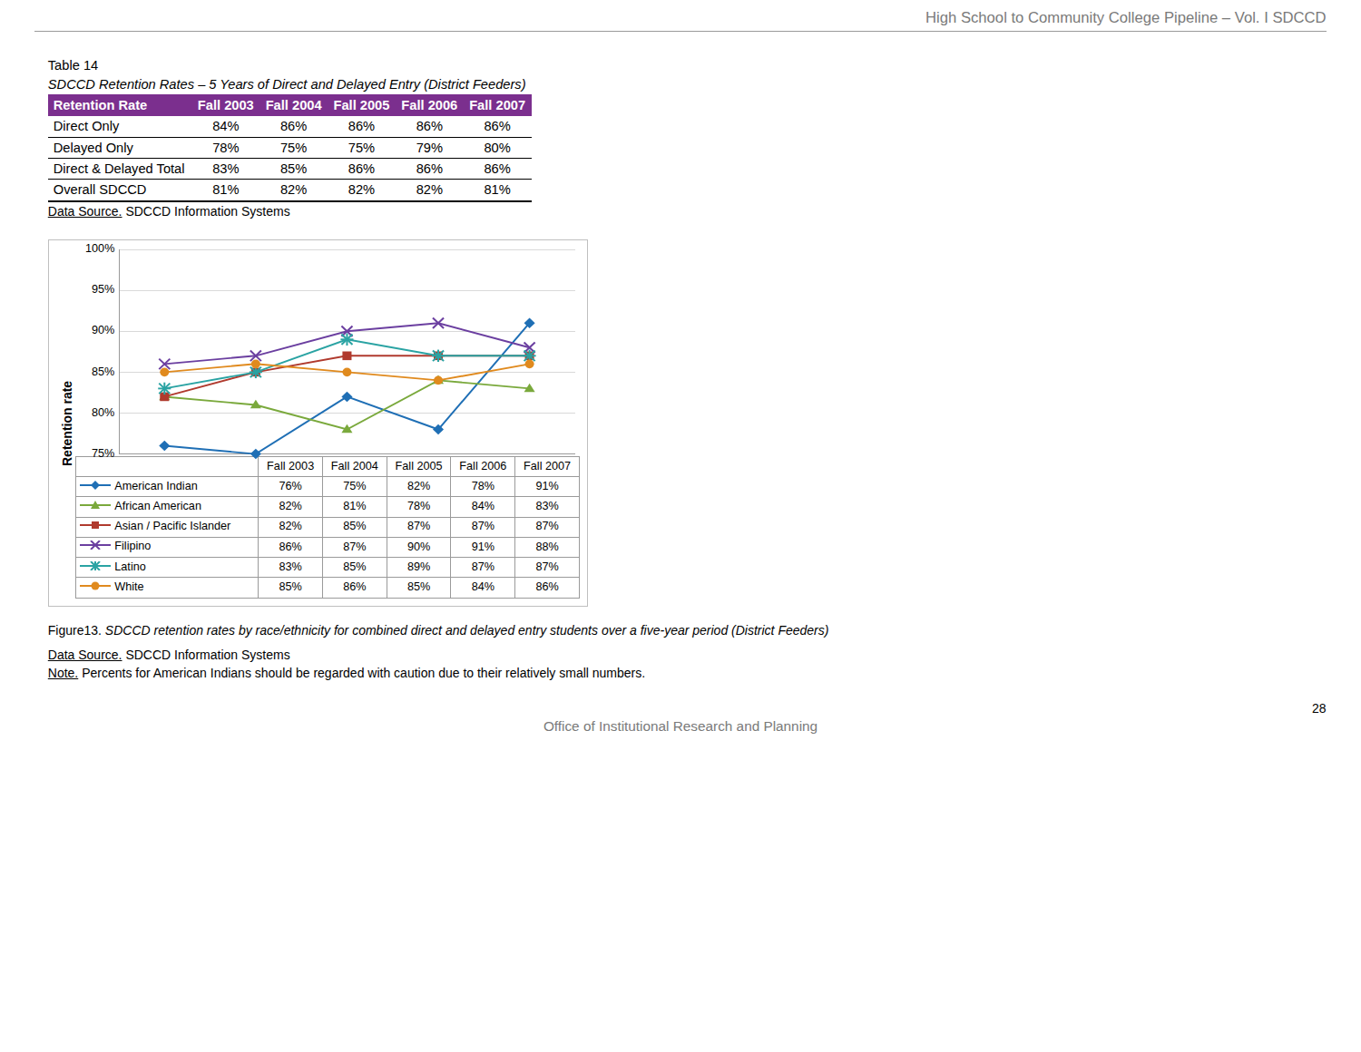High School to Community College Pipeline – Vol. I SDCCD
Table 14
SDCCD Retention Rates – 5 Years of Direct and Delayed Entry (District Feeders)
| Retention Rate | Fall 2003 | Fall 2004 | Fall 2005 | Fall 2006 | Fall 2007 |
| --- | --- | --- | --- | --- | --- |
| Direct Only | 84% | 86% | 86% | 86% | 86% |
| Delayed Only | 78% | 75% | 75% | 79% | 80% |
| Direct & Delayed Total | 83% | 85% | 86% | 86% | 86% |
| Overall SDCCD | 81% | 82% | 82% | 82% | 81% |
Data Source. SDCCD Information Systems
Retention rate
100% 95% 90% 85% 80% 75%
| | Fall 2003 | Fall 2004 | Fall 2005 | Fall 2006 | Fall 2007 |
| --- | --- | --- | --- | --- | --- |
| American Indian | 76% | 75% | 82% | 78% | 91% |
| African American | 82% | 81% | 78% | 84% | 83% |
| Asian / Pacific Islander | 82% | 85% | 87% | 87% | 87% |
| Filipino | 86% | 87% | 90% | 91% | 88% |
| Latino | 83% | 85% | 89% | 87% | 87% |
| White | 85% | 86% | 85% | 84% | 86% |
Figure13. SDCCD retention rates by race/ethnicity for combined direct and delayed entry students over a five-year period (District Feeders)
Data Source. SDCCD Information Systems
Note. Percents for American Indians should be regarded with caution due to their relatively small numbers.
28
Office of Institutional Research and Planning